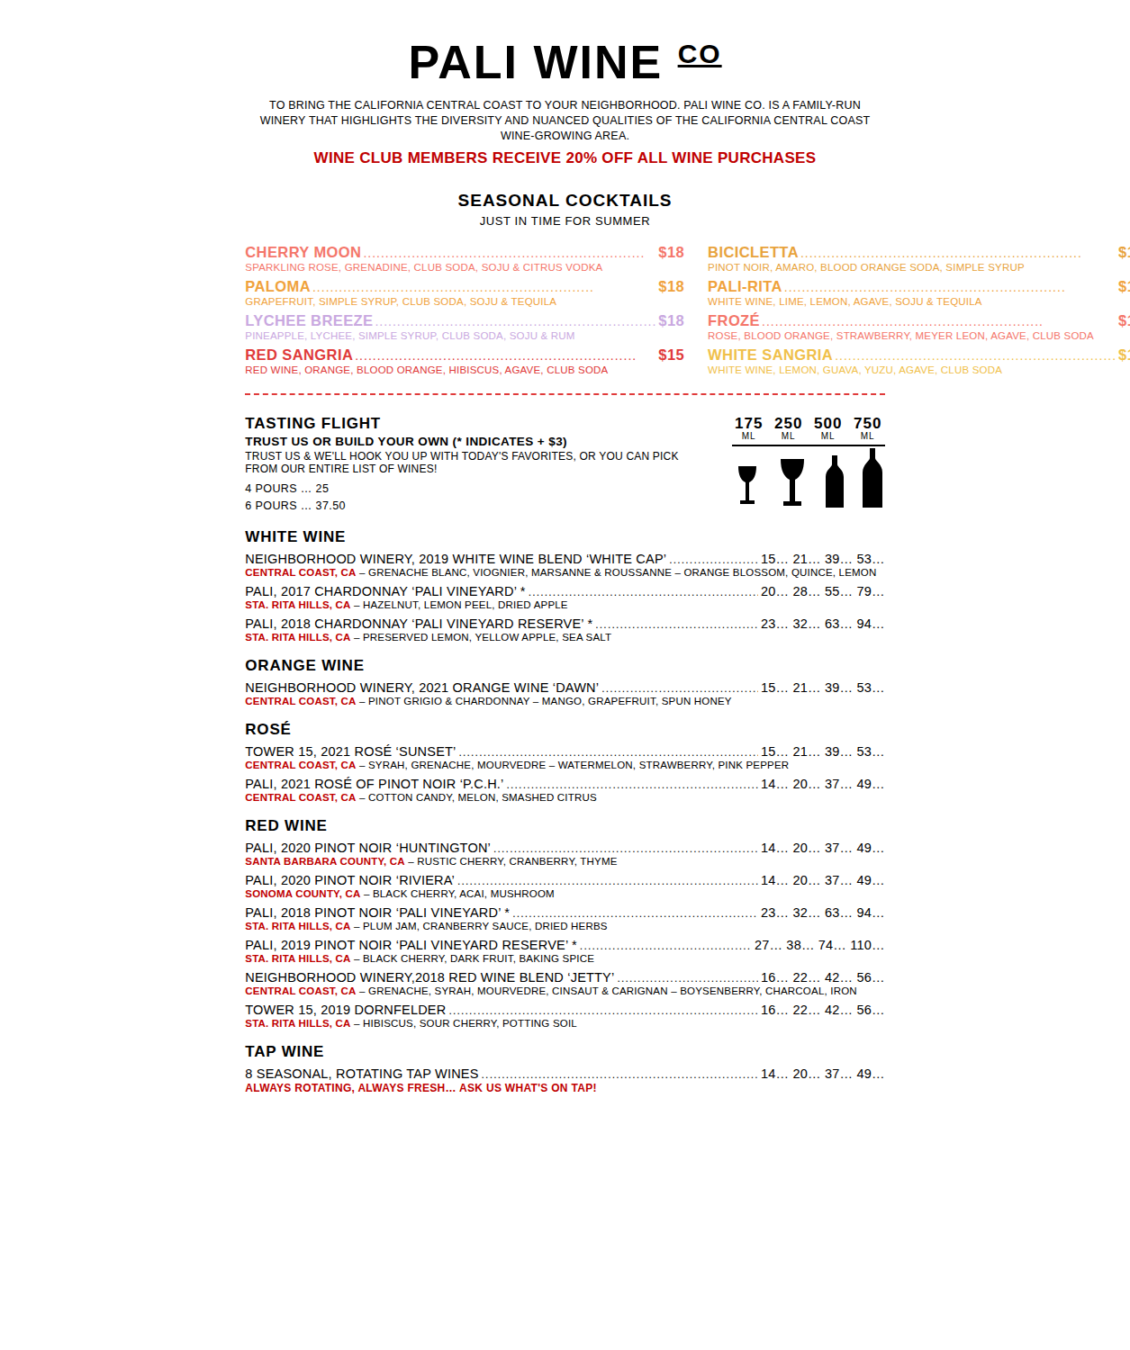PALI WINE CO
To bring the California Central Coast to your neighborhood. Pali Wine Co. is a family-run winery that highlights the diversity and nuanced qualities of the California Central Coast wine-growing area.
Wine Club Members Receive 20% Off All Wine Purchases
Seasonal Cocktails
Just in time for summer
Cherry Moon ................................................................ $18
Sparkling Rose, Grenadine, Club Soda, Soju & Citrus Vodka
Paloma ................................................................ $18
Grapefruit, Simple Syrup, Club Soda, Soju & Tequila
Lychee Breeze ................................................................ $18
Pineapple, Lychee, Simple Syrup, Club Soda, Soju & Rum
Red Sangria ................................................................ $15
Red Wine, Orange, Blood Orange, Hibiscus, Agave, Club Soda
Bicicletta ................................................................ $18
Pinot Noir, Amaro, Blood Orange Soda, Simple Syrup
Pali-Rita ................................................................ $18
White Wine, Lime, Lemon, Agave, Soju & Tequila
Frozé ................................................................ $15
Rose, Blood Orange, Strawberry, Meyer Leon, Agave, Club Soda
White Sangria ................................................................ $15
White Wine, Lemon, Guava, Yuzu, Agave, Club Soda
Tasting Flight
Trust us or build your own (* indicates + $3)
Trust us & we'll hook you up with today's favorites, or you can pick from our entire list of wines!
4 Pours … 25
6 Pours … 37.50
175250500750
ML ML ML ML
White Wine
Neighborhood Winery, 2019 White Wine Blend ‘White Cap’ .......................................................................................................... 15… 21… 39… 53…
Central Coast, CA – Grenache Blanc, Viognier, Marsanne & Roussanne – Orange Blossom, Quince, Lemon
Pali, 2017 Chardonnay ‘Pali Vineyard’ * .......................................................................................................... 20… 28… 55… 79…
Sta. Rita Hills, CA – Hazelnut, Lemon Peel, Dried Apple
Pali, 2018 Chardonnay ‘Pali Vineyard Reserve’ * .......................................................................................................... 23… 32… 63… 94…
Sta. Rita Hills, CA – Preserved Lemon, Yellow Apple, Sea Salt
Orange Wine
Neighborhood Winery, 2021 Orange Wine ‘Dawn’ .......................................................................................................... 15… 21… 39… 53…
Central Coast, CA – Pinot Grigio & Chardonnay – Mango, Grapefruit, Spun Honey
Rosé
Tower 15, 2021 Rosé ‘Sunset’ .......................................................................................................... 15… 21… 39… 53…
Central Coast, CA – Syrah, Grenache, Mourvedre – Watermelon, Strawberry, Pink Pepper
Pali, 2021 Rosé of Pinot Noir ‘P.C.H.’ .......................................................................................................... 14… 20… 37… 49…
Central Coast, CA – Cotton Candy, Melon, Smashed Citrus
Red Wine
Pali, 2020 Pinot Noir ‘Huntington’ .......................................................................................................... 14… 20… 37… 49…
Santa Barbara County, CA – Rustic Cherry, Cranberry, Thyme
Pali, 2020 Pinot Noir ‘Riviera’ .......................................................................................................... 14… 20… 37… 49…
Sonoma County, CA – Black Cherry, Acai, Mushroom
Pali, 2018 Pinot Noir ‘Pali Vineyard’ * .......................................................................................................... 23… 32… 63… 94…
Sta. Rita Hills, CA – Plum Jam, Cranberry Sauce, Dried Herbs
Pali, 2019 Pinot Noir ‘Pali Vineyard Reserve’ * .......................................................................................................... 27… 38… 74… 110…
Sta. Rita Hills, CA – Black Cherry, Dark Fruit, Baking Spice
Neighborhood Winery,2018 Red Wine Blend ‘Jetty’ .......................................................................................................... 16… 22… 42… 56…
Central Coast, CA – Grenache, Syrah, Mourvedre, Cinsaut & Carignan – Boysenberry, Charcoal, Iron
Tower 15, 2019 Dornfelder .......................................................................................................... 16… 22… 42… 56…
Sta. Rita Hills, CA – Hibiscus, Sour Cherry, Potting Soil
Tap Wine
8 Seasonal, Rotating Tap Wines .......................................................................................................... 14… 20… 37… 49…
Always rotating, always fresh… ask us what's on tap!